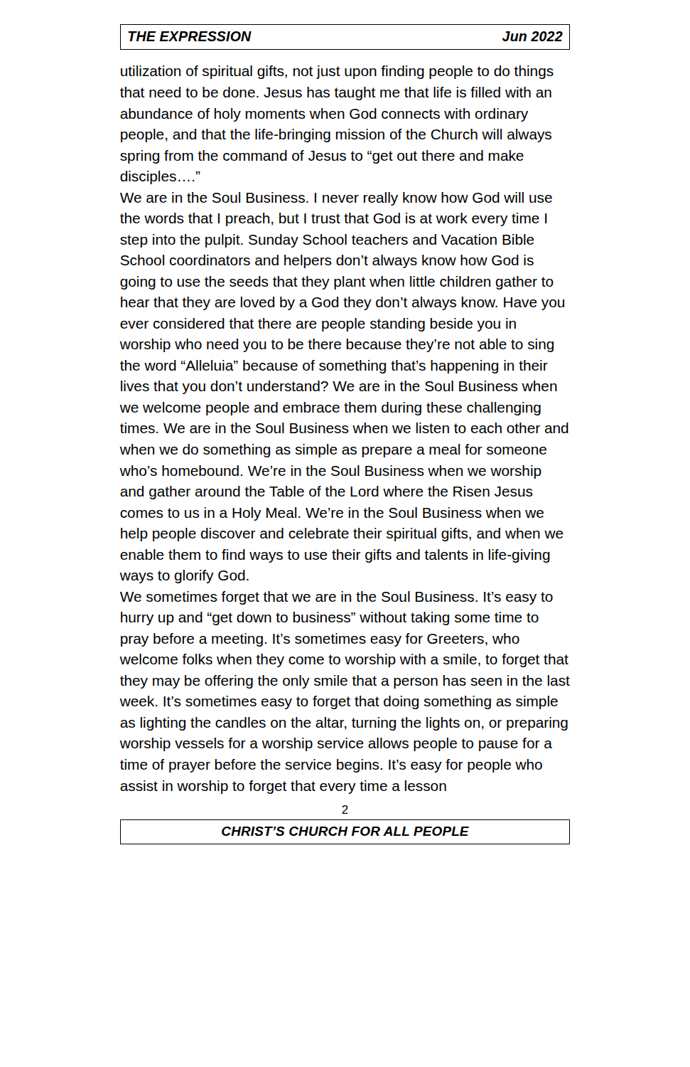THE EXPRESSION Jun 2022
utilization of spiritual gifts, not just upon finding people to do things that need to be done. Jesus has taught me that life is filled with an abundance of holy moments when God connects with ordinary people, and that the life-bringing mission of the Church will always spring from the command of Jesus to “get out there and make disciples….”
We are in the Soul Business. I never really know how God will use the words that I preach, but I trust that God is at work every time I step into the pulpit. Sunday School teachers and Vacation Bible School coordinators and helpers don’t always know how God is going to use the seeds that they plant when little children gather to hear that they are loved by a God they don’t always know. Have you ever considered that there are people standing beside you in worship who need you to be there because they’re not able to sing the word “Alleluia” because of something that’s happening in their lives that you don’t understand? We are in the Soul Business when we welcome people and embrace them during these challenging times. We are in the Soul Business when we listen to each other and when we do something as simple as prepare a meal for someone who’s homebound. We’re in the Soul Business when we worship and gather around the Table of the Lord where the Risen Jesus comes to us in a Holy Meal. We’re in the Soul Business when we help people discover and celebrate their spiritual gifts, and when we enable them to find ways to use their gifts and talents in life-giving ways to glorify God.
We sometimes forget that we are in the Soul Business. It’s easy to hurry up and “get down to business” without taking some time to pray before a meeting. It’s sometimes easy for Greeters, who welcome folks when they come to worship with a smile, to forget that they may be offering the only smile that a person has seen in the last week. It’s sometimes easy to forget that doing something as simple as lighting the candles on the altar, turning the lights on, or preparing worship vessels for a worship service allows people to pause for a time of prayer before the service begins. It’s easy for people who assist in worship to forget that every time a lesson
2
CHRIST’S CHURCH FOR ALL PEOPLE